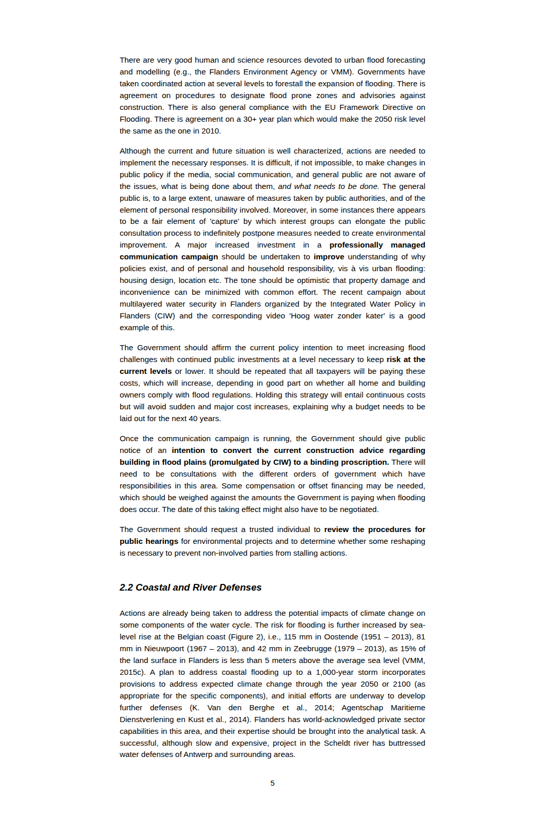There are very good human and science resources devoted to urban flood forecasting and modelling (e.g., the Flanders Environment Agency or VMM). Governments have taken coordinated action at several levels to forestall the expansion of flooding. There is agreement on procedures to designate flood prone zones and advisories against construction. There is also general compliance with the EU Framework Directive on Flooding. There is agreement on a 30+ year plan which would make the 2050 risk level the same as the one in 2010.
Although the current and future situation is well characterized, actions are needed to implement the necessary responses. It is difficult, if not impossible, to make changes in public policy if the media, social communication, and general public are not aware of the issues, what is being done about them, and what needs to be done. The general public is, to a large extent, unaware of measures taken by public authorities, and of the element of personal responsibility involved. Moreover, in some instances there appears to be a fair element of 'capture' by which interest groups can elongate the public consultation process to indefinitely postpone measures needed to create environmental improvement. A major increased investment in a professionally managed communication campaign should be undertaken to improve understanding of why policies exist, and of personal and household responsibility, vis à vis urban flooding: housing design, location etc. The tone should be optimistic that property damage and inconvenience can be minimized with common effort. The recent campaign about multilayered water security in Flanders organized by the Integrated Water Policy in Flanders (CIW) and the corresponding video 'Hoog water zonder kater' is a good example of this.
The Government should affirm the current policy intention to meet increasing flood challenges with continued public investments at a level necessary to keep risk at the current levels or lower. It should be repeated that all taxpayers will be paying these costs, which will increase, depending in good part on whether all home and building owners comply with flood regulations. Holding this strategy will entail continuous costs but will avoid sudden and major cost increases, explaining why a budget needs to be laid out for the next 40 years.
Once the communication campaign is running, the Government should give public notice of an intention to convert the current construction advice regarding building in flood plains (promulgated by CIW) to a binding proscription. There will need to be consultations with the different orders of government which have responsibilities in this area. Some compensation or offset financing may be needed, which should be weighed against the amounts the Government is paying when flooding does occur. The date of this taking effect might also have to be negotiated.
The Government should request a trusted individual to review the procedures for public hearings for environmental projects and to determine whether some reshaping is necessary to prevent non-involved parties from stalling actions.
2.2 Coastal and River Defenses
Actions are already being taken to address the potential impacts of climate change on some components of the water cycle. The risk for flooding is further increased by sea-level rise at the Belgian coast (Figure 2), i.e., 115 mm in Oostende (1951 – 2013), 81 mm in Nieuwpoort (1967 – 2013), and 42 mm in Zeebrugge (1979 – 2013), as 15% of the land surface in Flanders is less than 5 meters above the average sea level (VMM, 2015c). A plan to address coastal flooding up to a 1,000-year storm incorporates provisions to address expected climate change through the year 2050 or 2100 (as appropriate for the specific components), and initial efforts are underway to develop further defenses (K. Van den Berghe et al., 2014; Agentschap Maritieme Dienstverlening en Kust et al., 2014). Flanders has world-acknowledged private sector capabilities in this area, and their expertise should be brought into the analytical task. A successful, although slow and expensive, project in the Scheldt river has buttressed water defenses of Antwerp and surrounding areas.
5